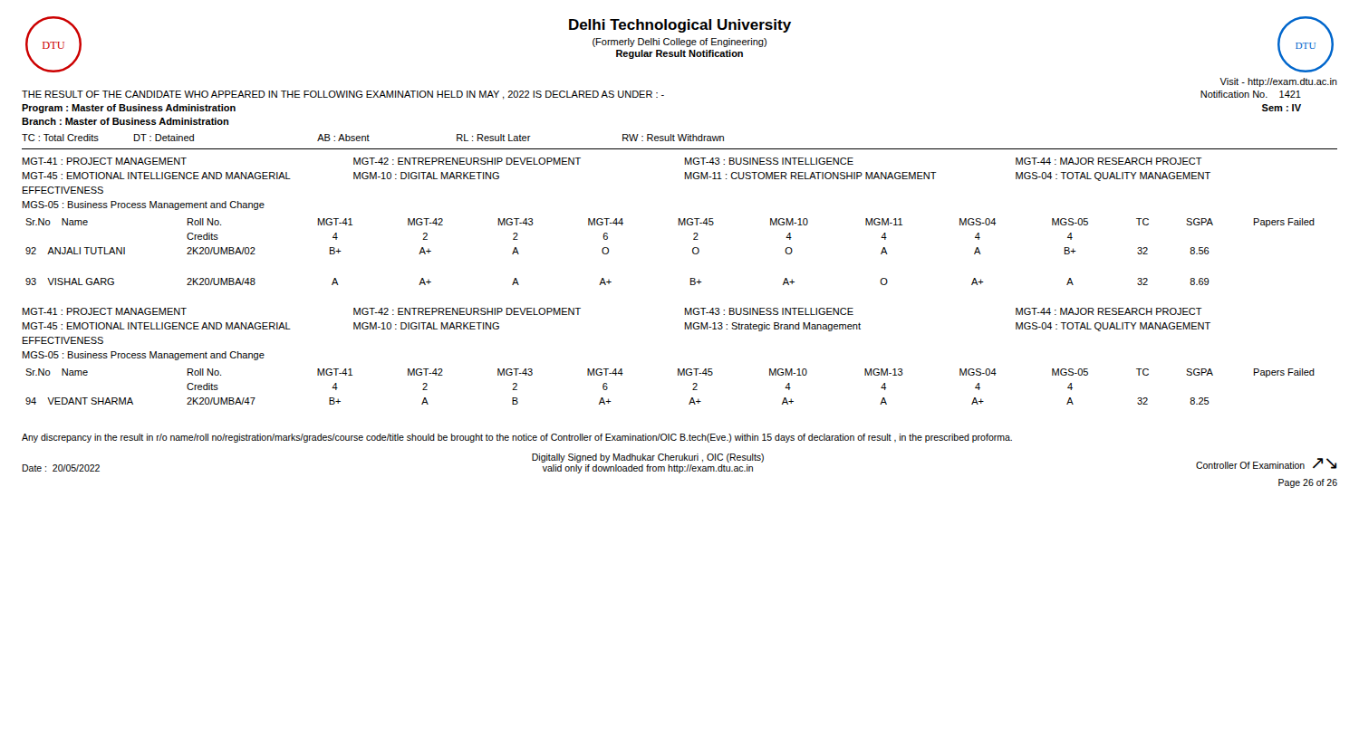Delhi Technological University
(Formerly Delhi College of Engineering)
Regular Result Notification
Visit - http://exam.dtu.ac.in
THE RESULT OF THE CANDIDATE WHO APPEARED IN THE FOLLOWING EXAMINATION HELD IN MAY , 2022 IS DECLARED AS UNDER : - Notification No. 1421
Program : Master of Business Administration Sem : IV
Branch : Master of Business Administration
TC : Total Credits DT : Detained AB : Absent RL : Result Later RW : Result Withdrawn
MGT-41 : PROJECT MANAGEMENT
MGT-42 : ENTREPRENEURSHIP DEVELOPMENT
MGT-43 : BUSINESS INTELLIGENCE
MGT-44 : MAJOR RESEARCH PROJECT
MGT-45 : EMOTIONAL INTELLIGENCE AND MANAGERIAL EFFECTIVENESS
MGM-10 : DIGITAL MARKETING
MGM-11 : CUSTOMER RELATIONSHIP MANAGEMENT
MGS-04 : TOTAL QUALITY MANAGEMENT
MGS-05 : Business Process Management and Change
| Sr.No Name | Roll No. | MGT-41 | MGT-42 | MGT-43 | MGT-44 | MGT-45 | MGM-10 | MGM-11 | MGS-04 | MGS-05 | TC | SGPA | Papers Failed |
| --- | --- | --- | --- | --- | --- | --- | --- | --- | --- | --- | --- | --- | --- |
| | Credits | 4 | 2 | 2 | 6 | 2 | 4 | 4 | 4 | 4 | | | |
| 92 ANJALI TUTLANI | 2K20/UMBA/02 | B+ | A+ | A | O | O | O | A | A | B+ | 32 | 8.56 | |
| 93 VISHAL GARG | 2K20/UMBA/48 | A | A+ | A | A+ | B+ | A+ | O | A+ | A | 32 | 8.69 | |
MGT-41 : PROJECT MANAGEMENT
MGT-42 : ENTREPRENEURSHIP DEVELOPMENT
MGT-43 : BUSINESS INTELLIGENCE
MGT-44 : MAJOR RESEARCH PROJECT
MGT-45 : EMOTIONAL INTELLIGENCE AND MANAGERIAL EFFECTIVENESS
MGM-10 : DIGITAL MARKETING
MGM-13 : Strategic Brand Management
MGS-04 : TOTAL QUALITY MANAGEMENT
MGS-05 : Business Process Management and Change
| Sr.No Name | Roll No. | MGT-41 | MGT-42 | MGT-43 | MGT-44 | MGT-45 | MGM-10 | MGM-13 | MGS-04 | MGS-05 | TC | SGPA | Papers Failed |
| --- | --- | --- | --- | --- | --- | --- | --- | --- | --- | --- | --- | --- | --- |
| | Credits | 4 | 2 | 2 | 6 | 2 | 4 | 4 | 4 | 4 | | | |
| 94 VEDANT SHARMA | 2K20/UMBA/47 | B+ | A | B | A+ | A+ | A+ | A | A+ | A | 32 | 8.25 | |
Any discrepancy in the result in r/o name/roll no/registration/marks/grades/course code/title should be brought to the notice of Controller of Examination/OIC B.tech(Eve.) within 15 days of declaration of result , in the prescribed proforma.
Date : 20/05/2022
Digitally Signed by Madhukar Cherukuri , OIC (Results)
valid only if downloaded from http://exam.dtu.ac.in
Controller Of Examination ↗↘
Page 26 of 26